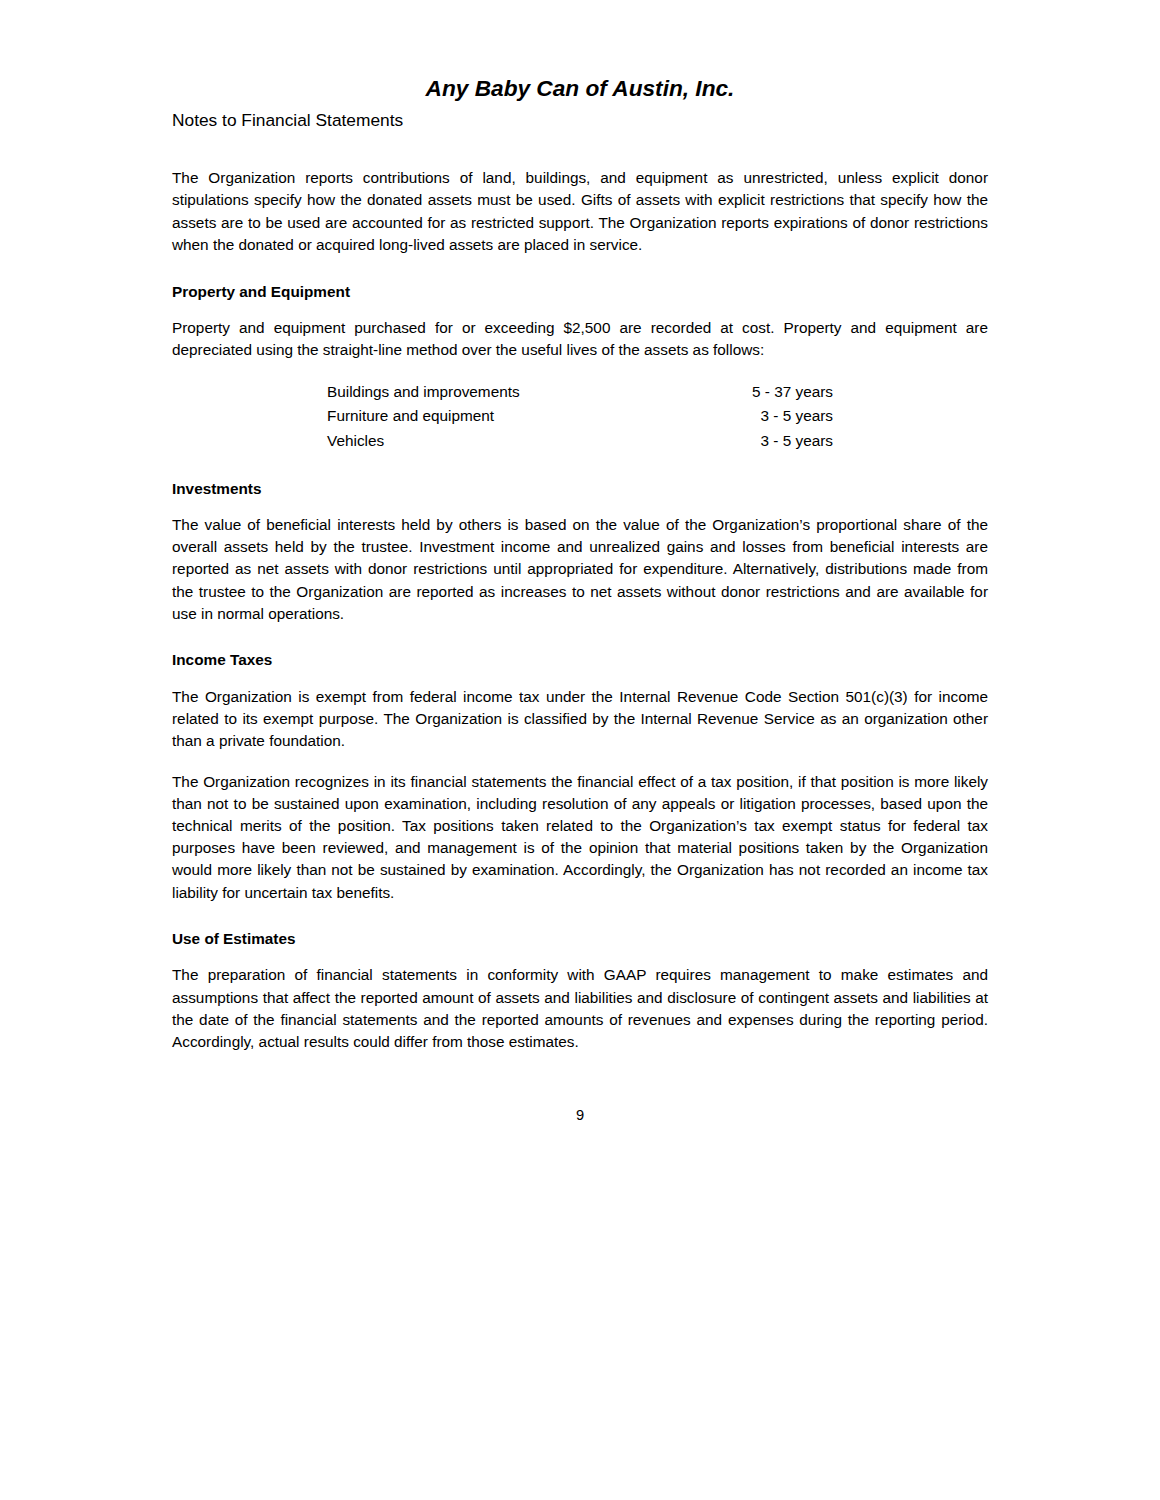Any Baby Can of Austin, Inc.
Notes to Financial Statements
The Organization reports contributions of land, buildings, and equipment as unrestricted, unless explicit donor stipulations specify how the donated assets must be used. Gifts of assets with explicit restrictions that specify how the assets are to be used are accounted for as restricted support. The Organization reports expirations of donor restrictions when the donated or acquired long-lived assets are placed in service.
Property and Equipment
Property and equipment purchased for or exceeding $2,500 are recorded at cost. Property and equipment are depreciated using the straight-line method over the useful lives of the assets as follows:
| Buildings and improvements | 5 - 37 years |
| Furniture and equipment | 3 - 5 years |
| Vehicles | 3 - 5 years |
Investments
The value of beneficial interests held by others is based on the value of the Organization’s proportional share of the overall assets held by the trustee. Investment income and unrealized gains and losses from beneficial interests are reported as net assets with donor restrictions until appropriated for expenditure. Alternatively, distributions made from the trustee to the Organization are reported as increases to net assets without donor restrictions and are available for use in normal operations.
Income Taxes
The Organization is exempt from federal income tax under the Internal Revenue Code Section 501(c)(3) for income related to its exempt purpose. The Organization is classified by the Internal Revenue Service as an organization other than a private foundation.
The Organization recognizes in its financial statements the financial effect of a tax position, if that position is more likely than not to be sustained upon examination, including resolution of any appeals or litigation processes, based upon the technical merits of the position. Tax positions taken related to the Organization’s tax exempt status for federal tax purposes have been reviewed, and management is of the opinion that material positions taken by the Organization would more likely than not be sustained by examination. Accordingly, the Organization has not recorded an income tax liability for uncertain tax benefits.
Use of Estimates
The preparation of financial statements in conformity with GAAP requires management to make estimates and assumptions that affect the reported amount of assets and liabilities and disclosure of contingent assets and liabilities at the date of the financial statements and the reported amounts of revenues and expenses during the reporting period. Accordingly, actual results could differ from those estimates.
9